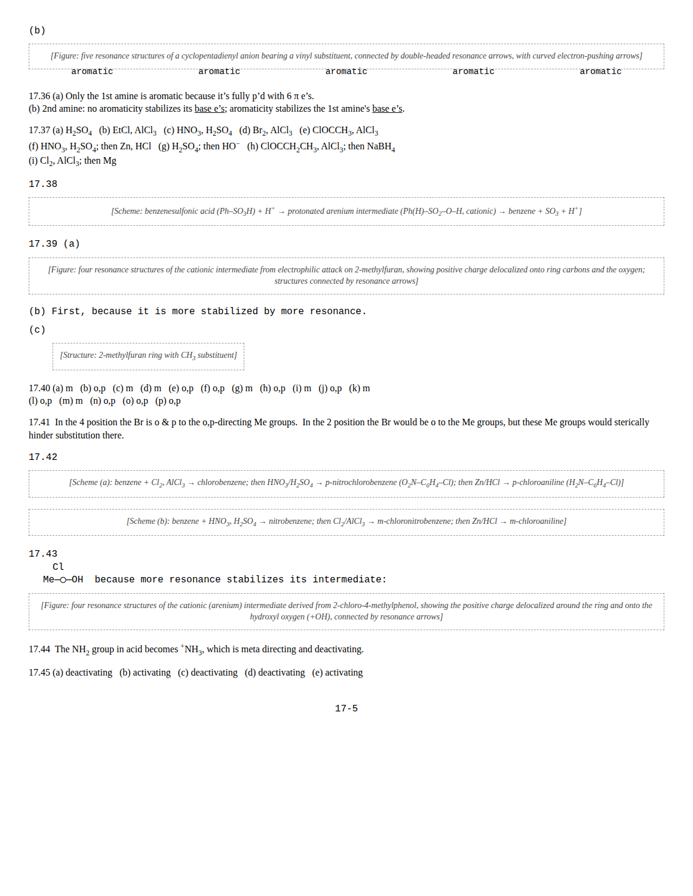(b)
[Figure: five resonance structures of a cyclopentadienyl anion bearing a vinyl substituent, connected by double-headed resonance arrows, with curved electron-pushing arrows]
aromatic aromatic aromatic aromatic aromatic
17.36 (a) Only the 1st amine is aromatic because it’s fully p’d with 6 π e’s.
(b) 2nd amine: no aromaticity stabilizes its base e’s; aromaticity stabilizes the 1st amine's base e’s.
17.37 (a) H2SO4 (b) EtCl, AlCl3 (c) HNO3, H2SO4 (d) Br2, AlCl3 (e) ClOCCH3, AlCl3
(f) HNO3, H2SO4; then Zn, HCl (g) H2SO4; then HO− (h) ClOCCH2CH3, AlCl3; then NaBH4
(i) Cl2, AlCl3; then Mg
17.38
[Scheme: benzenesulfonic acid (Ph–SO3H) + H+ → protonated arenium intermediate (Ph(H)–SO2–O–H, cationic) → benzene + SO3 + H+]
17.39 (a)
[Figure: four resonance structures of the cationic intermediate from electrophilic attack on 2-methylfuran, showing positive charge delocalized onto ring carbons and the oxygen; structures connected by resonance arrows]
(b) First, because it is more stabilized by more resonance.
(c)
[Structure: 2-methylfuran ring with CH3 substituent]
17.40 (a) m (b) o,p (c) m (d) m (e) o,p (f) o,p (g) m (h) o,p (i) m (j) o,p (k) m
(l) o,p (m) m (n) o,p (o) o,p (p) o,p
17.41 In the 4 position the Br is o & p to the o,p-directing Me groups. In the 2 position the Br would be o to the Me groups, but these Me groups would sterically hinder substitution there.
17.42
[Scheme (a): benzene + Cl2, AlCl3 → chlorobenzene; then HNO3/H2SO4 → p-nitrochlorobenzene (O2N–C6H4–Cl); then Zn/HCl → p-chloroaniline (H2N–C6H4–Cl)]
[Scheme (b): benzene + HNO3, H2SO4 → nitrobenzene; then Cl2/AlCl3 → m-chloronitrobenzene; then Zn/HCl → m-chloroaniline]
17.43
Cl
Me—◯—OH because more resonance stabilizes its intermediate:
[Figure: four resonance structures of the cationic (arenium) intermediate derived from 2-chloro-4-methylphenol, showing the positive charge delocalized around the ring and onto the hydroxyl oxygen (+OH), connected by resonance arrows]
17.44 The NH2 group in acid becomes +NH3, which is meta directing and deactivating.
17.45 (a) deactivating (b) activating (c) deactivating (d) deactivating (e) activating
17-5